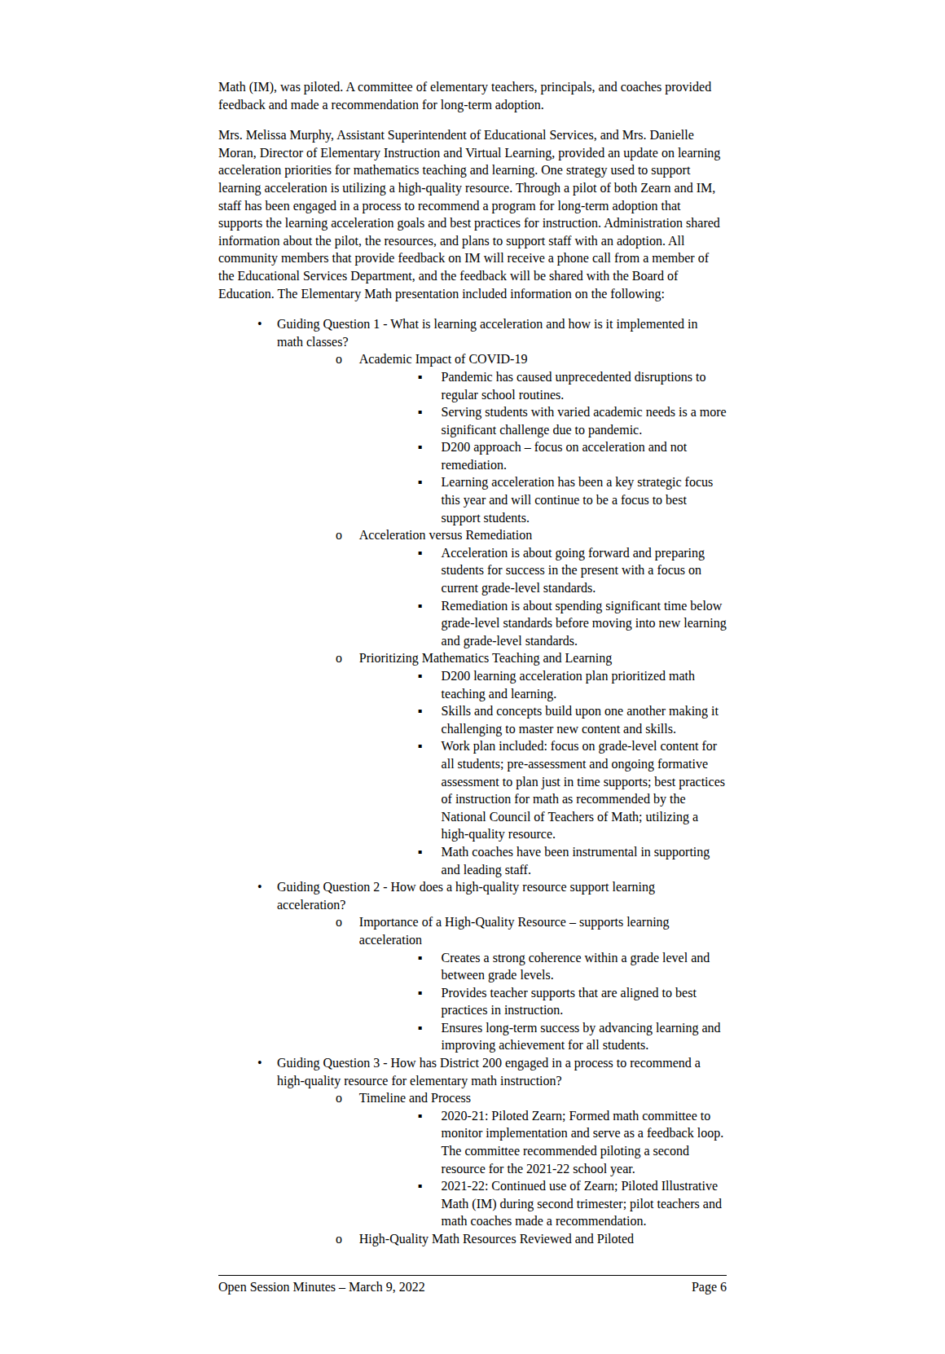Math (IM), was piloted. A committee of elementary teachers, principals, and coaches provided feedback and made a recommendation for long-term adoption.
Mrs. Melissa Murphy, Assistant Superintendent of Educational Services, and Mrs. Danielle Moran, Director of Elementary Instruction and Virtual Learning, provided an update on learning acceleration priorities for mathematics teaching and learning. One strategy used to support learning acceleration is utilizing a high-quality resource. Through a pilot of both Zearn and IM, staff has been engaged in a process to recommend a program for long-term adoption that supports the learning acceleration goals and best practices for instruction. Administration shared information about the pilot, the resources, and plans to support staff with an adoption. All community members that provide feedback on IM will receive a phone call from a member of the Educational Services Department, and the feedback will be shared with the Board of Education. The Elementary Math presentation included information on the following:
•Guiding Question 1 - What is learning acceleration and how is it implemented in math classes?
o Academic Impact of COVID-19
▪Pandemic has caused unprecedented disruptions to regular school routines.
▪Serving students with varied academic needs is a more significant challenge due to pandemic.
▪D200 approach – focus on acceleration and not remediation.
▪Learning acceleration has been a key strategic focus this year and will continue to be a focus to best support students.
o Acceleration versus Remediation
▪Acceleration is about going forward and preparing students for success in the present with a focus on current grade-level standards.
▪Remediation is about spending significant time below grade-level standards before moving into new learning and grade-level standards.
o Prioritizing Mathematics Teaching and Learning
▪D200 learning acceleration plan prioritized math teaching and learning.
▪Skills and concepts build upon one another making it challenging to master new content and skills.
▪Work plan included: focus on grade-level content for all students; pre-assessment and ongoing formative assessment to plan just in time supports; best practices of instruction for math as recommended by the National Council of Teachers of Math; utilizing a high-quality resource.
▪Math coaches have been instrumental in supporting and leading staff.
•Guiding Question 2 - How does a high-quality resource support learning acceleration?
o Importance of a High-Quality Resource – supports learning acceleration
▪Creates a strong coherence within a grade level and between grade levels.
▪Provides teacher supports that are aligned to best practices in instruction.
▪Ensures long-term success by advancing learning and improving achievement for all students.
•Guiding Question 3 - How has District 200 engaged in a process to recommend a high-quality resource for elementary math instruction?
o Timeline and Process
▪2020-21: Piloted Zearn; Formed math committee to monitor implementation and serve as a feedback loop. The committee recommended piloting a second resource for the 2021-22 school year.
▪2021-22: Continued use of Zearn; Piloted Illustrative Math (IM) during second trimester; pilot teachers and math coaches made a recommendation.
o High-Quality Math Resources Reviewed and Piloted
Open Session Minutes – March 9, 2022 Page 6